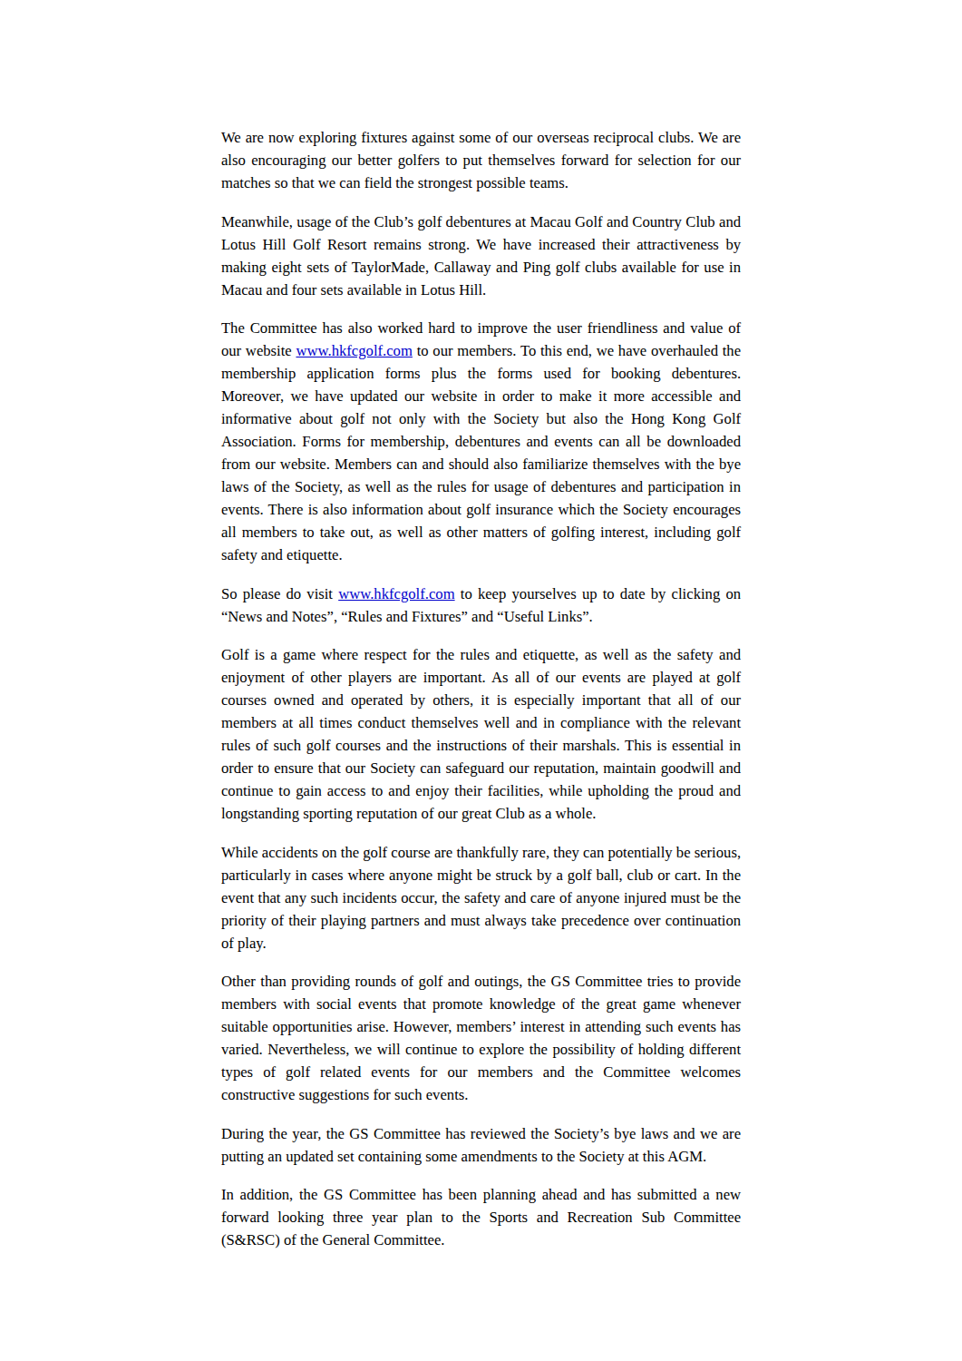We are now exploring fixtures against some of our overseas reciprocal clubs. We are also encouraging our better golfers to put themselves forward for selection for our matches so that we can field the strongest possible teams.
Meanwhile, usage of the Club’s golf debentures at Macau Golf and Country Club and Lotus Hill Golf Resort remains strong. We have increased their attractiveness by making eight sets of TaylorMade, Callaway and Ping golf clubs available for use in Macau and four sets available in Lotus Hill.
The Committee has also worked hard to improve the user friendliness and value of our website www.hkfcgolf.com to our members. To this end, we have overhauled the membership application forms plus the forms used for booking debentures. Moreover, we have updated our website in order to make it more accessible and informative about golf not only with the Society but also the Hong Kong Golf Association. Forms for membership, debentures and events can all be downloaded from our website. Members can and should also familiarize themselves with the bye laws of the Society, as well as the rules for usage of debentures and participation in events. There is also information about golf insurance which the Society encourages all members to take out, as well as other matters of golfing interest, including golf safety and etiquette.
So please do visit www.hkfcgolf.com to keep yourselves up to date by clicking on “News and Notes”, “Rules and Fixtures” and “Useful Links”.
Golf is a game where respect for the rules and etiquette, as well as the safety and enjoyment of other players are important. As all of our events are played at golf courses owned and operated by others, it is especially important that all of our members at all times conduct themselves well and in compliance with the relevant rules of such golf courses and the instructions of their marshals. This is essential in order to ensure that our Society can safeguard our reputation, maintain goodwill and continue to gain access to and enjoy their facilities, while upholding the proud and longstanding sporting reputation of our great Club as a whole.
While accidents on the golf course are thankfully rare, they can potentially be serious, particularly in cases where anyone might be struck by a golf ball, club or cart. In the event that any such incidents occur, the safety and care of anyone injured must be the priority of their playing partners and must always take precedence over continuation of play.
Other than providing rounds of golf and outings, the GS Committee tries to provide members with social events that promote knowledge of the great game whenever suitable opportunities arise. However, members’ interest in attending such events has varied. Nevertheless, we will continue to explore the possibility of holding different types of golf related events for our members and the Committee welcomes constructive suggestions for such events.
During the year, the GS Committee has reviewed the Society’s bye laws and we are putting an updated set containing some amendments to the Society at this AGM.
In addition, the GS Committee has been planning ahead and has submitted a new forward looking three year plan to the Sports and Recreation Sub Committee (S&RSC) of the General Committee.